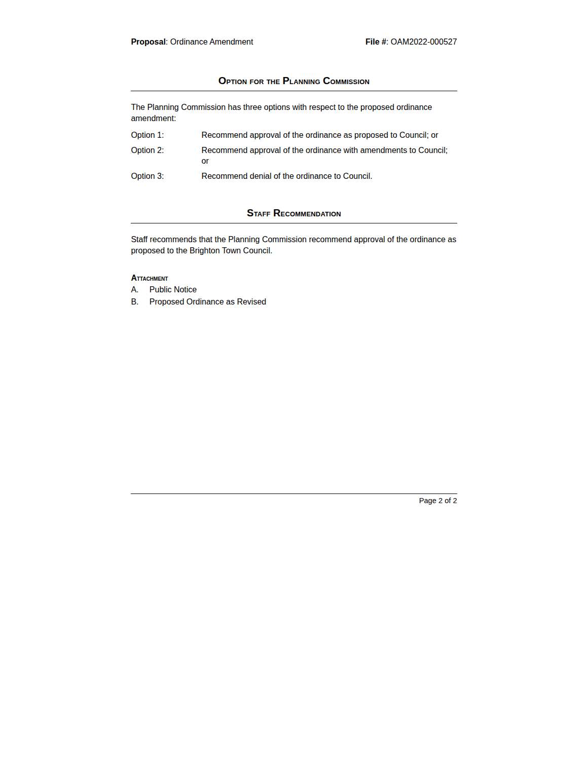Proposal: Ordinance Amendment
File #: OAM2022-000527
Option for the Planning Commission
The Planning Commission has three options with respect to the proposed ordinance amendment:
| Option 1: | Recommend approval of the ordinance as proposed to Council; or |
| Option 2: | Recommend approval of the ordinance with amendments to Council; or |
| Option 3: | Recommend denial of the ordinance to Council. |
Staff Recommendation
Staff recommends that the Planning Commission recommend approval of the ordinance as proposed to the Brighton Town Council.
Attachment
| A. | Public Notice |
| B. | Proposed Ordinance as Revised |
Page 2 of 2